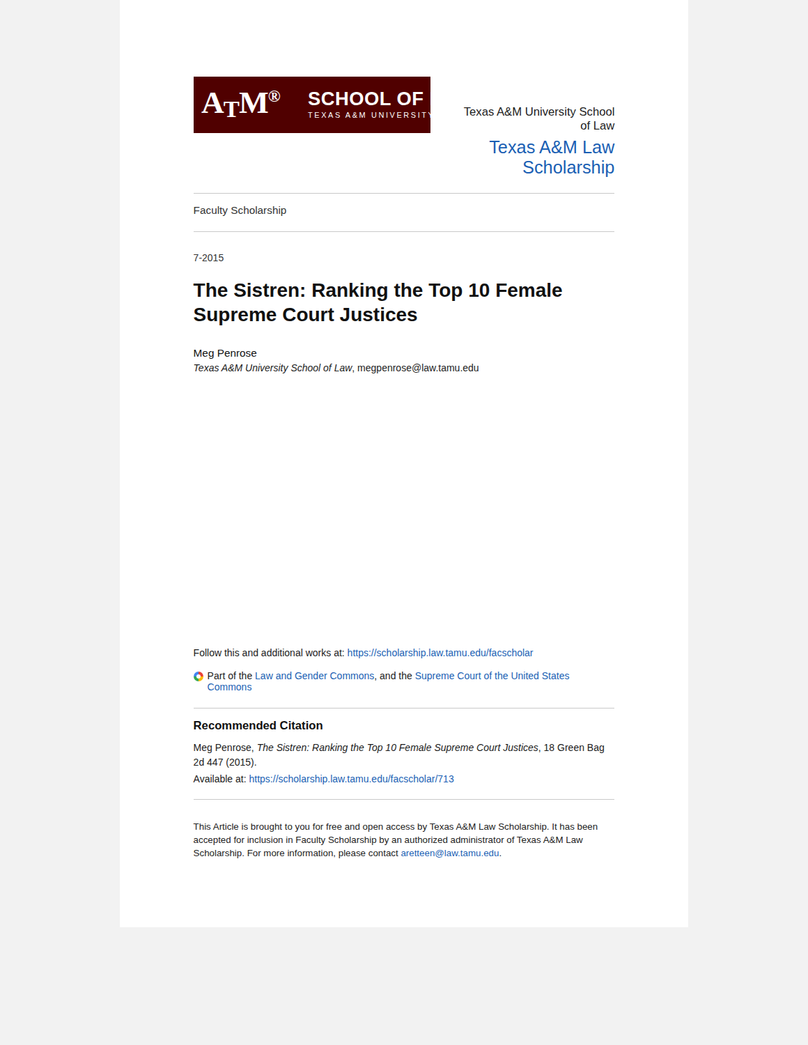ATM®
SCHOOL OF LAW
TEXAS A&M UNIVERSITY
Texas A&M University School of Law
Texas A&M Law Scholarship
Faculty Scholarship
7-2015
The Sistren: Ranking the Top 10 Female Supreme Court Justices
Meg Penrose
Texas A&M University School of Law, megpenrose@law.tamu.edu
Follow this and additional works at: https://scholarship.law.tamu.edu/facscholar
Part of the Law and Gender Commons, and the Supreme Court of the United States Commons
Recommended Citation
Meg Penrose, The Sistren: Ranking the Top 10 Female Supreme Court Justices, 18 Green Bag 2d 447 (2015).
Available at: https://scholarship.law.tamu.edu/facscholar/713
This Article is brought to you for free and open access by Texas A&M Law Scholarship. It has been accepted for inclusion in Faculty Scholarship by an authorized administrator of Texas A&M Law Scholarship. For more information, please contact aretteen@law.tamu.edu.